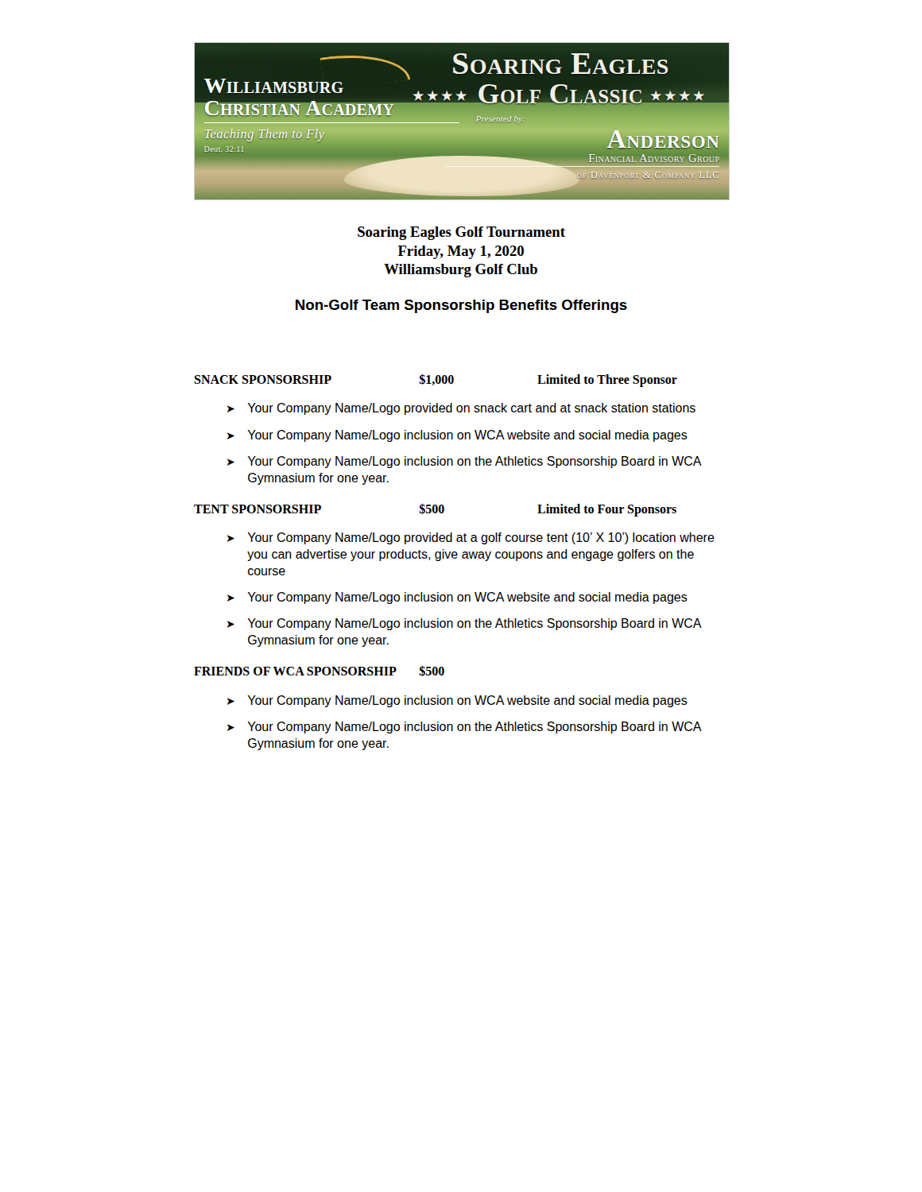Williamsburg
Christian Academy
Teaching Them to Fly
Deut. 32:11
Soaring Eagles
★★★★ Golf Classic ★★★★
Presented by:
Anderson
Financial Advisory Group
of Davenport & Company LLC
Soaring Eagles Golf Tournament Friday, May 1, 2020 Williamsburg Golf Club
Non-Golf Team Sponsorship Benefits Offerings
SNACK SPONSORSHIP$1,000 Limited to Three Sponsor
Your Company Name/Logo provided on snack cart and at snack station stations
Your Company Name/Logo inclusion on WCA website and social media pages
Your Company Name/Logo inclusion on the Athletics Sponsorship Board in WCA Gymnasium for one year.
TENT SPONSORSHIP$500 Limited to Four Sponsors
Your Company Name/Logo provided at a golf course tent (10’ X 10’) location where you can advertise your products, give away coupons and engage golfers on the course
Your Company Name/Logo inclusion on WCA website and social media pages
Your Company Name/Logo inclusion on the Athletics Sponsorship Board in WCA Gymnasium for one year.
FRIENDS OF WCA SPONSORSHIP$500
Your Company Name/Logo inclusion on WCA website and social media pages
Your Company Name/Logo inclusion on the Athletics Sponsorship Board in WCA Gymnasium for one year.